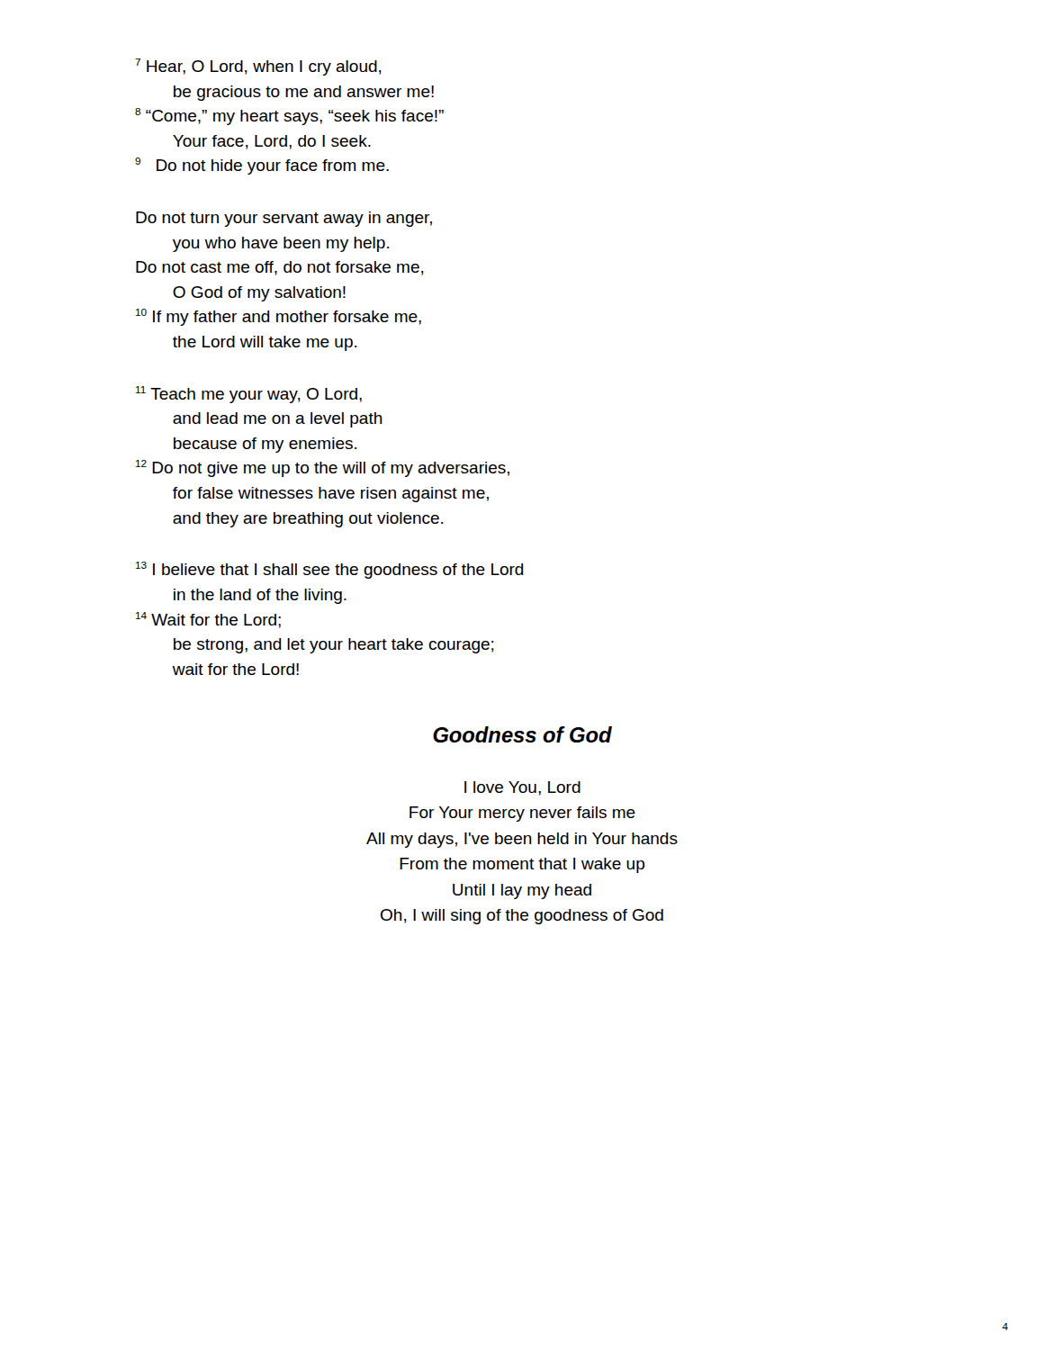7 Hear, O Lord, when I cry aloud,
be gracious to me and answer me!
8 “Come,” my heart says, “seek his face!”
Your face, Lord, do I seek.
9 Do not hide your face from me.
Do not turn your servant away in anger,
you who have been my help.
Do not cast me off, do not forsake me,
O God of my salvation!
10 If my father and mother forsake me,
the Lord will take me up.
11 Teach me your way, O Lord,
and lead me on a level path
because of my enemies.
12 Do not give me up to the will of my adversaries,
for false witnesses have risen against me,
and they are breathing out violence.
13 I believe that I shall see the goodness of the Lord
in the land of the living.
14 Wait for the Lord;
be strong, and let your heart take courage;
wait for the Lord!
Goodness of God
I love You, Lord
For Your mercy never fails me
All my days, I've been held in Your hands
From the moment that I wake up
Until I lay my head
Oh, I will sing of the goodness of God
4